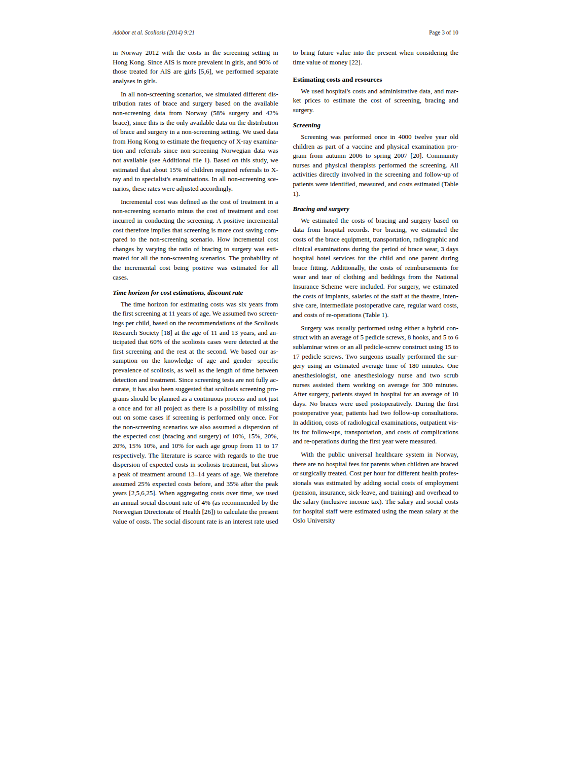Adobor et al. Scoliosis (2014) 9:21 Page 3 of 10
in Norway 2012 with the costs in the screening setting in Hong Kong. Since AIS is more prevalent in girls, and 90% of those treated for AIS are girls [5,6], we performed separate analyses in girls.
In all non-screening scenarios, we simulated different distribution rates of brace and surgery based on the available non-screening data from Norway (58% surgery and 42% brace), since this is the only available data on the distribution of brace and surgery in a non-screening setting. We used data from Hong Kong to estimate the frequency of X-ray examination and referrals since non-screening Norwegian data was not available (see Additional file 1). Based on this study, we estimated that about 15% of children required referrals to X-ray and to specialist's examinations. In all non-screening scenarios, these rates were adjusted accordingly.
Incremental cost was defined as the cost of treatment in a non-screening scenario minus the cost of treatment and cost incurred in conducting the screening. A positive incremental cost therefore implies that screening is more cost saving compared to the non-screening scenario. How incremental cost changes by varying the ratio of bracing to surgery was estimated for all the non-screening scenarios. The probability of the incremental cost being positive was estimated for all cases.
Time horizon for cost estimations, discount rate
The time horizon for estimating costs was six years from the first screening at 11 years of age. We assumed two screenings per child, based on the recommendations of the Scoliosis Research Society [18] at the age of 11 and 13 years, and anticipated that 60% of the scoliosis cases were detected at the first screening and the rest at the second. We based our assumption on the knowledge of age and gender- specific prevalence of scoliosis, as well as the length of time between detection and treatment. Since screening tests are not fully accurate, it has also been suggested that scoliosis screening programs should be planned as a continuous process and not just a once and for all project as there is a possibility of missing out on some cases if screening is performed only once. For the non-screening scenarios we also assumed a dispersion of the expected cost (bracing and surgery) of 10%, 15%, 20%, 20%, 15% 10%, and 10% for each age group from 11 to 17 respectively. The literature is scarce with regards to the true dispersion of expected costs in scoliosis treatment, but shows a peak of treatment around 13–14 years of age. We therefore assumed 25% expected costs before, and 35% after the peak years [2,5,6,25]. When aggregating costs over time, we used an annual social discount rate of 4% (as recommended by the Norwegian Directorate of Health [26]) to calculate the present value of costs. The social discount rate is an interest rate used to bring future value into the present when considering the time value of money [22].
Estimating costs and resources
We used hospital's costs and administrative data, and market prices to estimate the cost of screening, bracing and surgery.
Screening
Screening was performed once in 4000 twelve year old children as part of a vaccine and physical examination program from autumn 2006 to spring 2007 [20]. Community nurses and physical therapists performed the screening. All activities directly involved in the screening and follow-up of patients were identified, measured, and costs estimated (Table 1).
Bracing and surgery
We estimated the costs of bracing and surgery based on data from hospital records. For bracing, we estimated the costs of the brace equipment, transportation, radiographic and clinical examinations during the period of brace wear, 3 days hospital hotel services for the child and one parent during brace fitting. Additionally, the costs of reimbursements for wear and tear of clothing and beddings from the National Insurance Scheme were included. For surgery, we estimated the costs of implants, salaries of the staff at the theatre, intensive care, intermediate postoperative care, regular ward costs, and costs of re-operations (Table 1).
Surgery was usually performed using either a hybrid construct with an average of 5 pedicle screws, 8 hooks, and 5 to 6 sublaminar wires or an all pedicle-screw construct using 15 to 17 pedicle screws. Two surgeons usually performed the surgery using an estimated average time of 180 minutes. One anesthesiologist, one anesthesiology nurse and two scrub nurses assisted them working on average for 300 minutes. After surgery, patients stayed in hospital for an average of 10 days. No braces were used postoperatively. During the first postoperative year, patients had two follow-up consultations. In addition, costs of radiological examinations, outpatient visits for follow-ups, transportation, and costs of complications and re-operations during the first year were measured.
With the public universal healthcare system in Norway, there are no hospital fees for parents when children are braced or surgically treated. Cost per hour for different health professionals was estimated by adding social costs of employment (pension, insurance, sick-leave, and training) and overhead to the salary (inclusive income tax). The salary and social costs for hospital staff were estimated using the mean salary at the Oslo University